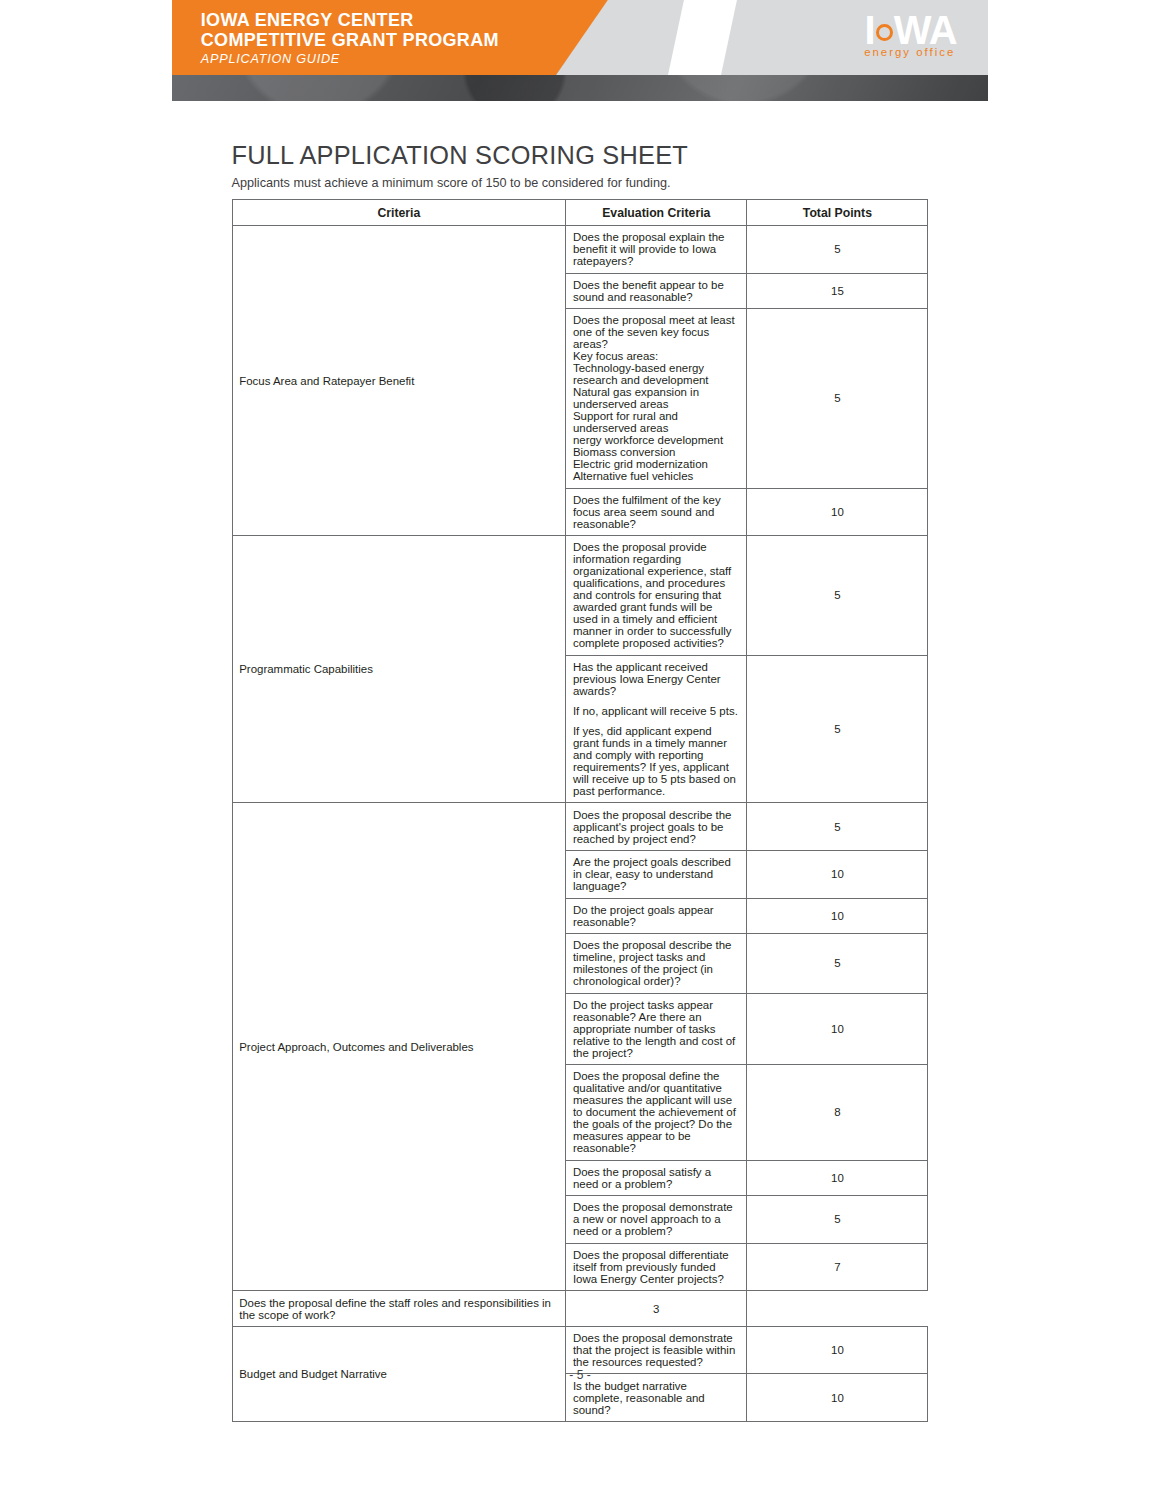Iowa Energy Center
Competitive Grant Program
Application Guide
I WA
energy office
FULL APPLICATION SCORING SHEET
Applicants must achieve a minimum score of 150 to be considered for funding.
| Criteria | Evaluation Criteria | Total Points |
| --- | --- | --- |
| Focus Area and Ratepayer Benefit | Does the proposal explain the benefit it will provide to Iowa ratepayers? | 5 |
| Does the benefit appear to be sound and reasonable? | 15 |
| Does the proposal meet at least one of the seven key focus areas? Key focus areas: Technology-based energy research and development Natural gas expansion in underserved areas Support for rural and underserved areas nergy workforce development Biomass conversion Electric grid modernization Alternative fuel vehicles | 5 |
| Does the fulfilment of the key focus area seem sound and reasonable? | 10 |
| Programmatic Capabilities | Does the proposal provide information regarding organizational experience, staff qualifications, and procedures and controls for ensuring that awarded grant funds will be used in a timely and efficient manner in order to successfully complete proposed activities? | 5 |
| Has the applicant received previous Iowa Energy Center awards? If no, applicant will receive 5 pts. If yes, did applicant expend grant funds in a timely manner and comply with reporting requirements? If yes, applicant will receive up to 5 pts based on past performance. | 5 |
| Project Approach, Outcomes and Deliverables | Does the proposal describe the applicant's project goals to be reached by project end? | 5 |
| Are the project goals described in clear, easy to understand language? | 10 |
| Do the project goals appear reasonable? | 10 |
| Does the proposal describe the timeline, project tasks and milestones of the project (in chronological order)? | 5 |
| Do the project tasks appear reasonable? Are there an appropriate number of tasks relative to the length and cost of the project? | 10 |
| Does the proposal define the qualitative and/or quantitative measures the applicant will use to document the achievement of the goals of the project? Do the measures appear to be reasonable? | 8 |
| Does the proposal satisfy a need or a problem? | 10 |
| Does the proposal demonstrate a new or novel approach to a need or a problem? | 5 |
| Does the proposal differentiate itself from previously funded Iowa Energy Center projects? | 7 |
| Does the proposal define the staff roles and responsibilities in the scope of work? | 3 |
| Budget and Budget Narrative | Does the proposal demonstrate that the project is feasible within the resources requested? | 10 |
| Is the budget narrative complete, reasonable and sound? | 10 |
- 5 -